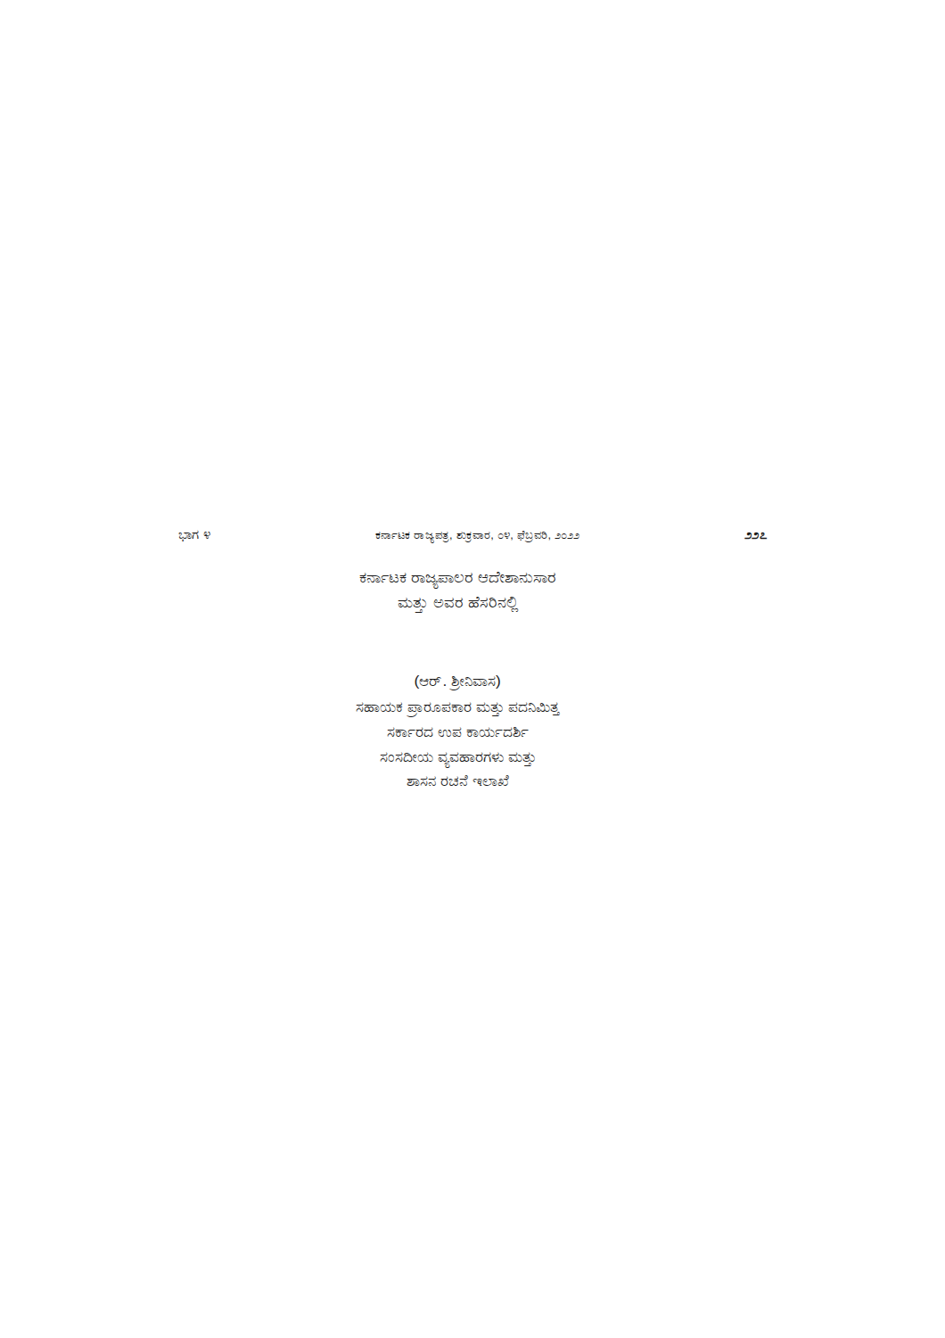ಭಾಗ ೪
ಕರ್ನಾಟಕ ರಾಜ್ಯಪತ್ರ, ಶುಕ್ರವಾರ, ೦೪, ಫೆಬ್ರವರಿ, ೨೦೨೨
೨೨೭
ಕರ್ನಾಟಕ ರಾಜ್ಯಪಾಲರ ಆದೇಶಾನುಸಾರ
ಮತ್ತು ಅವರ ಹೆಸರಿನಲ್ಲಿ
(ಆರ್. ಶ್ರೀನಿವಾಸ)
ಸಹಾಯಕ ಪ್ರಾರೂಪಕಾರ ಮತ್ತು ಪದನಿಮಿತ್ತ
ಸರ್ಕಾರದ ಉಪ ಕಾರ್ಯದರ್ಶಿ
ಸಂಸದೀಯ ವ್ಯವಹಾರಗಳು ಮತ್ತು
ಶಾಸನ ರಚನೆ ಇಲಾಖೆ